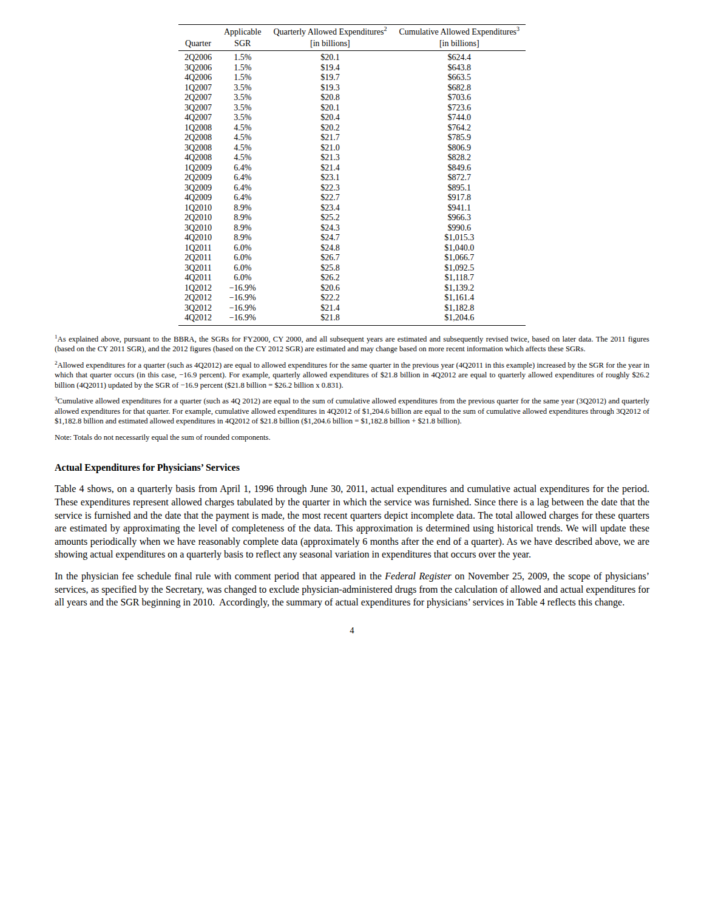| | Applicable | Quarterly Allowed Expenditures 2 | Cumulative Allowed Expenditures 3 |
| --- | --- | --- | --- |
| Quarter | SGR | [in billions] | [in billions] |
| 2Q2006 | 1.5% | $20.1 | $624.4 |
| 3Q2006 | 1.5% | $19.4 | $643.8 |
| 4Q2006 | 1.5% | $19.7 | $663.5 |
| 1Q2007 | 3.5% | $19.3 | $682.8 |
| 2Q2007 | 3.5% | $20.8 | $703.6 |
| 3Q2007 | 3.5% | $20.1 | $723.6 |
| 4Q2007 | 3.5% | $20.4 | $744.0 |
| 1Q2008 | 4.5% | $20.2 | $764.2 |
| 2Q2008 | 4.5% | $21.7 | $785.9 |
| 3Q2008 | 4.5% | $21.0 | $806.9 |
| 4Q2008 | 4.5% | $21.3 | $828.2 |
| 1Q2009 | 6.4% | $21.4 | $849.6 |
| 2Q2009 | 6.4% | $23.1 | $872.7 |
| 3Q2009 | 6.4% | $22.3 | $895.1 |
| 4Q2009 | 6.4% | $22.7 | $917.8 |
| 1Q2010 | 8.9% | $23.4 | $941.1 |
| 2Q2010 | 8.9% | $25.2 | $966.3 |
| 3Q2010 | 8.9% | $24.3 | $990.6 |
| 4Q2010 | 8.9% | $24.7 | $1,015.3 |
| 1Q2011 | 6.0% | $24.8 | $1,040.0 |
| 2Q2011 | 6.0% | $26.7 | $1,066.7 |
| 3Q2011 | 6.0% | $25.8 | $1,092.5 |
| 4Q2011 | 6.0% | $26.2 | $1,118.7 |
| 1Q2012 | −16.9% | $20.6 | $1,139.2 |
| 2Q2012 | −16.9% | $22.2 | $1,161.4 |
| 3Q2012 | −16.9% | $21.4 | $1,182.8 |
| 4Q2012 | −16.9% | $21.8 | $1,204.6 |
1As explained above, pursuant to the BBRA, the SGRs for FY2000, CY 2000, and all subsequent years are estimated and subsequently revised twice, based on later data. The 2011 figures (based on the CY 2011 SGR), and the 2012 figures (based on the CY 2012 SGR) are estimated and may change based on more recent information which affects these SGRs.
2Allowed expenditures for a quarter (such as 4Q2012) are equal to allowed expenditures for the same quarter in the previous year (4Q2011 in this example) increased by the SGR for the year in which that quarter occurs (in this case, −16.9 percent). For example, quarterly allowed expenditures of $21.8 billion in 4Q2012 are equal to quarterly allowed expenditures of roughly $26.2 billion (4Q2011) updated by the SGR of −16.9 percent ($21.8 billion = $26.2 billion x 0.831).
3Cumulative allowed expenditures for a quarter (such as 4Q 2012) are equal to the sum of cumulative allowed expenditures from the previous quarter for the same year (3Q2012) and quarterly allowed expenditures for that quarter. For example, cumulative allowed expenditures in 4Q2012 of $1,204.6 billion are equal to the sum of cumulative allowed expenditures through 3Q2012 of $1,182.8 billion and estimated allowed expenditures in 4Q2012 of $21.8 billion ($1,204.6 billion = $1,182.8 billion + $21.8 billion).
Note: Totals do not necessarily equal the sum of rounded components.
Actual Expenditures for Physicians’ Services
Table 4 shows, on a quarterly basis from April 1, 1996 through June 30, 2011, actual expenditures and cumulative actual expenditures for the period. These expenditures represent allowed charges tabulated by the quarter in which the service was furnished. Since there is a lag between the date that the service is furnished and the date that the payment is made, the most recent quarters depict incomplete data. The total allowed charges for these quarters are estimated by approximating the level of completeness of the data. This approximation is determined using historical trends. We will update these amounts periodically when we have reasonably complete data (approximately 6 months after the end of a quarter). As we have described above, we are showing actual expenditures on a quarterly basis to reflect any seasonal variation in expenditures that occurs over the year.
In the physician fee schedule final rule with comment period that appeared in the Federal Register on November 25, 2009, the scope of physicians’ services, as specified by the Secretary, was changed to exclude physician-administered drugs from the calculation of allowed and actual expenditures for all years and the SGR beginning in 2010. Accordingly, the summary of actual expenditures for physicians’ services in Table 4 reflects this change.
4